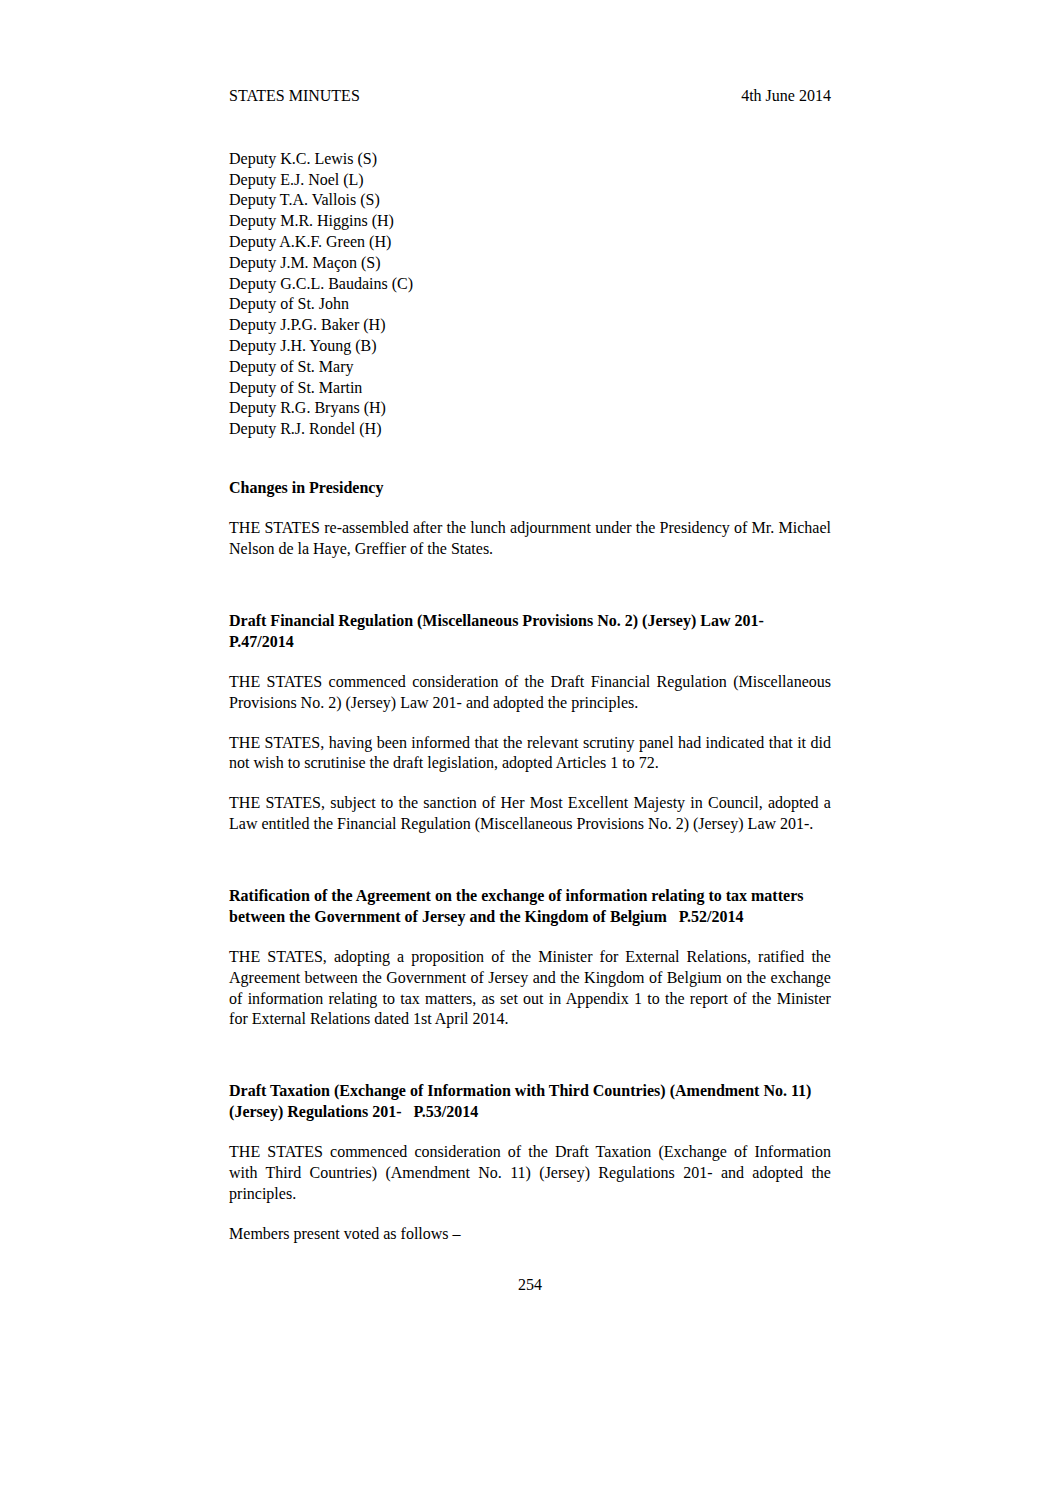STATES MINUTES
4th June 2014
Deputy K.C. Lewis (S)
Deputy E.J. Noel (L)
Deputy T.A. Vallois (S)
Deputy M.R. Higgins (H)
Deputy A.K.F. Green (H)
Deputy J.M. Maçon (S)
Deputy G.C.L. Baudains (C)
Deputy of St. John
Deputy J.P.G. Baker (H)
Deputy J.H. Young (B)
Deputy of St. Mary
Deputy of St. Martin
Deputy R.G. Bryans (H)
Deputy R.J. Rondel (H)
Changes in Presidency
THE STATES re-assembled after the lunch adjournment under the Presidency of Mr. Michael Nelson de la Haye, Greffier of the States.
Draft Financial Regulation (Miscellaneous Provisions No. 2) (Jersey) Law 201- P.47/2014
THE STATES commenced consideration of the Draft Financial Regulation (Miscellaneous Provisions No. 2) (Jersey) Law 201- and adopted the principles.
THE STATES, having been informed that the relevant scrutiny panel had indicated that it did not wish to scrutinise the draft legislation, adopted Articles 1 to 72.
THE STATES, subject to the sanction of Her Most Excellent Majesty in Council, adopted a Law entitled the Financial Regulation (Miscellaneous Provisions No. 2) (Jersey) Law 201-.
Ratification of the Agreement on the exchange of information relating to tax matters between the Government of Jersey and the Kingdom of Belgium P.52/2014
THE STATES, adopting a proposition of the Minister for External Relations, ratified the Agreement between the Government of Jersey and the Kingdom of Belgium on the exchange of information relating to tax matters, as set out in Appendix 1 to the report of the Minister for External Relations dated 1st April 2014.
Draft Taxation (Exchange of Information with Third Countries) (Amendment No. 11) (Jersey) Regulations 201- P.53/2014
THE STATES commenced consideration of the Draft Taxation (Exchange of Information with Third Countries) (Amendment No. 11) (Jersey) Regulations 201- and adopted the principles.
Members present voted as follows –
254